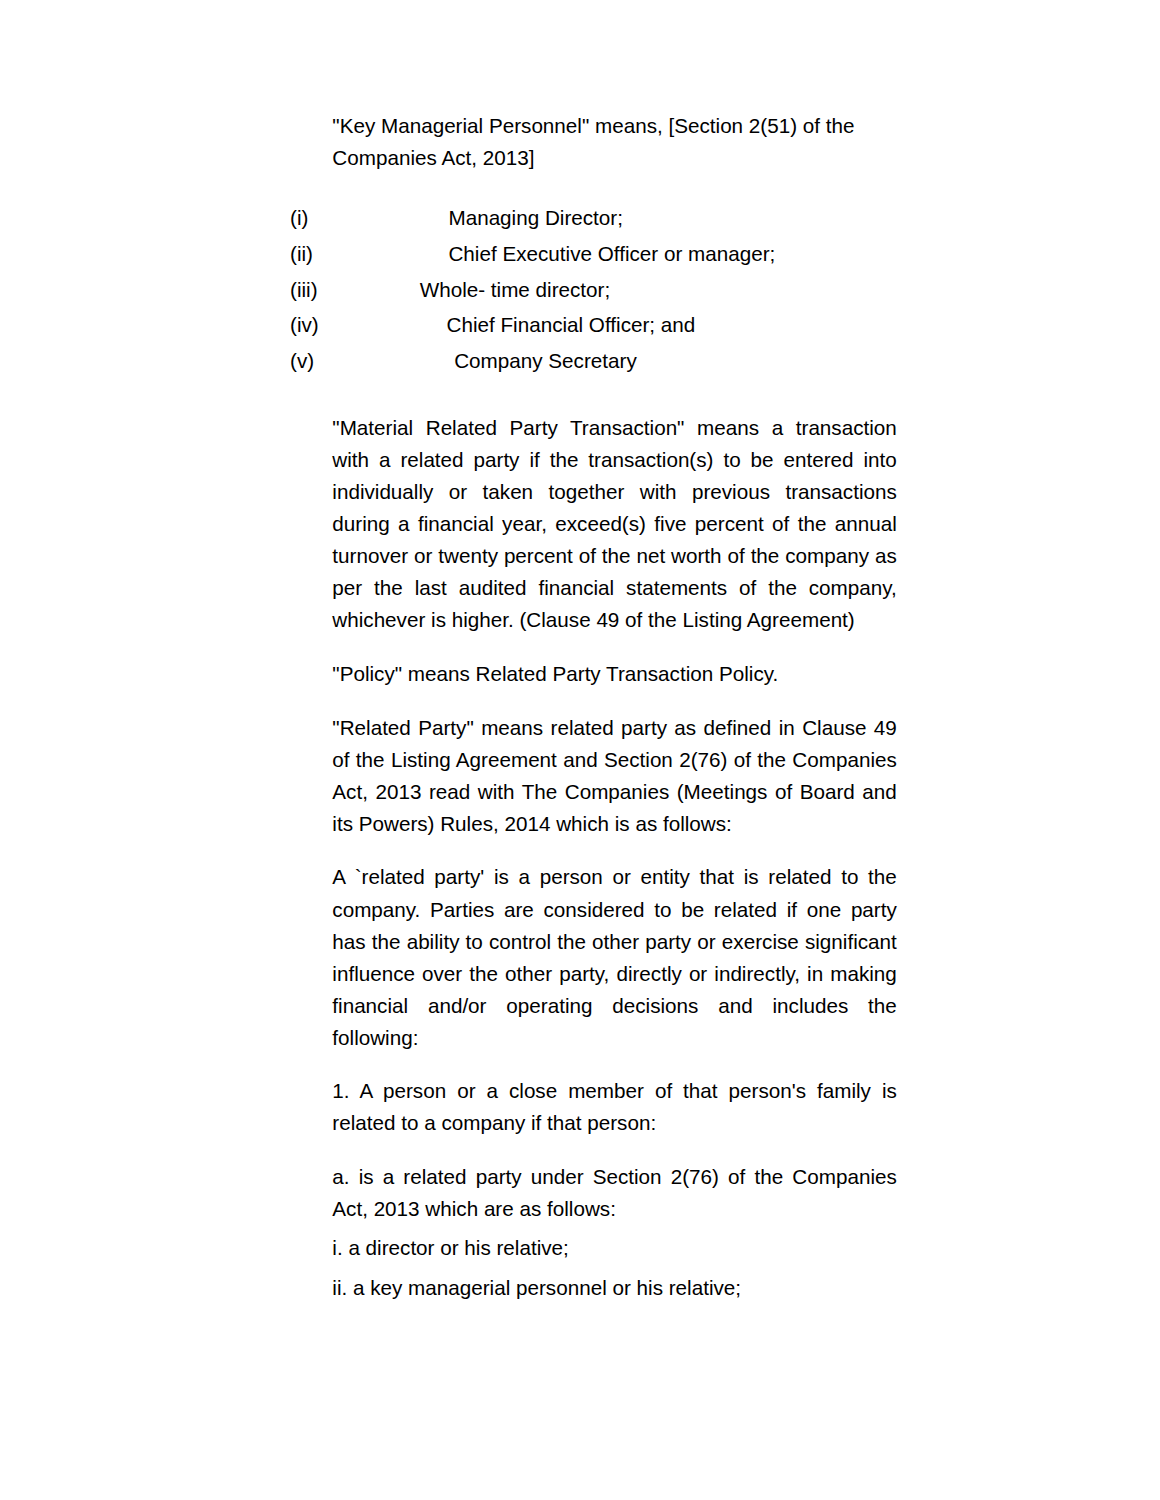"Key Managerial Personnel" means, [Section 2(51) of the Companies Act, 2013]
| (i) | Managing Director; |
| (ii) | Chief Executive Officer or manager; |
| (iii) | Whole- time director; |
| (iv) | Chief Financial Officer; and |
| (v) | Company Secretary |
"Material Related Party Transaction" means a transaction with a related party if the transaction(s) to be entered into individually or taken together with previous transactions during a financial year, exceed(s) five percent of the annual turnover or twenty percent of the net worth of the company as per the last audited financial statements of the company, whichever is higher. (Clause 49 of the Listing Agreement)
"Policy" means Related Party Transaction Policy.
"Related Party" means related party as defined in Clause 49 of the Listing Agreement and Section 2(76) of the Companies Act, 2013 read with The Companies (Meetings of Board and its Powers) Rules, 2014 which is as follows:
A `related party' is a person or entity that is related to the company. Parties are considered to be related if one party has the ability to control the other party or exercise significant influence over the other party, directly or indirectly, in making financial and/or operating decisions and includes the following:
1. A person or a close member of that person's family is related to a company if that person:
a. is a related party under Section 2(76) of the Companies Act, 2013 which are as follows:
i. a director or his relative;
ii. a key managerial personnel or his relative;